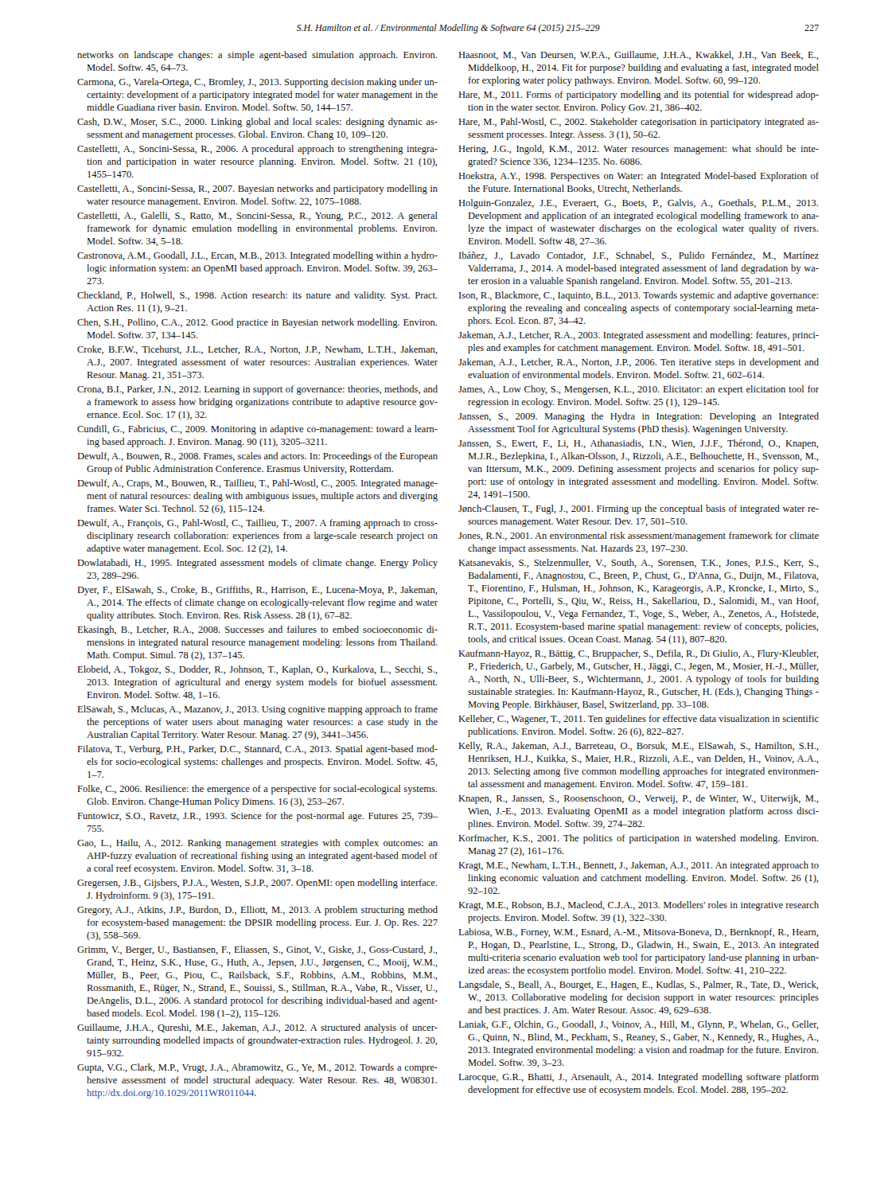S.H. Hamilton et al. / Environmental Modelling & Software 64 (2015) 215–229 227
networks on landscape changes: a simple agent-based simulation approach. Environ. Model. Softw. 45, 64–73.
Carmona, G., Varela-Ortega, C., Bromley, J., 2013. Supporting decision making under uncertainty: development of a participatory integrated model for water management in the middle Guadiana river basin. Environ. Model. Softw. 50, 144–157.
Cash, D.W., Moser, S.C., 2000. Linking global and local scales: designing dynamic assessment and management processes. Global. Environ. Chang 10, 109–120.
Castelletti, A., Soncini-Sessa, R., 2006. A procedural approach to strengthening integration and participation in water resource planning. Environ. Model. Softw. 21 (10), 1455–1470.
Castelletti, A., Soncini-Sessa, R., 2007. Bayesian networks and participatory modelling in water resource management. Environ. Model. Softw. 22, 1075–1088.
Castelletti, A., Galelli, S., Ratto, M., Soncini-Sessa, R., Young, P.C., 2012. A general framework for dynamic emulation modelling in environmental problems. Environ. Model. Softw. 34, 5–18.
Castronova, A.M., Goodall, J.L., Ercan, M.B., 2013. Integrated modelling within a hydrologic information system: an OpenMI based approach. Environ. Model. Softw. 39, 263–273.
Checkland, P., Holwell, S., 1998. Action research: its nature and validity. Syst. Pract. Action Res. 11 (1), 9–21.
Chen, S.H., Pollino, C.A., 2012. Good practice in Bayesian network modelling. Environ. Model. Softw. 37, 134–145.
Croke, B.F.W., Ticehurst, J.L., Letcher, R.A., Norton, J.P., Newham, L.T.H., Jakeman, A.J., 2007. Integrated assessment of water resources: Australian experiences. Water Resour. Manag. 21, 351–373.
Crona, B.I., Parker, J.N., 2012. Learning in support of governance: theories, methods, and a framework to assess how bridging organizations contribute to adaptive resource governance. Ecol. Soc. 17 (1), 32.
Cundill, G., Fabricius, C., 2009. Monitoring in adaptive co-management: toward a learning based approach. J. Environ. Manag. 90 (11), 3205–3211.
Dewulf, A., Bouwen, R., 2008. Frames, scales and actors. In: Proceedings of the European Group of Public Administration Conference. Erasmus University, Rotterdam.
Dewulf, A., Craps, M., Bouwen, R., Taillieu, T., Pahl-Wostl, C., 2005. Integrated management of natural resources: dealing with ambiguous issues, multiple actors and diverging frames. Water Sci. Technol. 52 (6), 115–124.
Dewulf, A., François, G., Pahl-Wostl, C., Taillieu, T., 2007. A framing approach to cross-disciplinary research collaboration: experiences from a large-scale research project on adaptive water management. Ecol. Soc. 12 (2), 14.
Dowlatabadi, H., 1995. Integrated assessment models of climate change. Energy Policy 23, 289–296.
Dyer, F., ElSawah, S., Croke, B., Griffiths, R., Harrison, E., Lucena-Moya, P., Jakeman, A., 2014. The effects of climate change on ecologically-relevant flow regime and water quality attributes. Stoch. Environ. Res. Risk Assess. 28 (1), 67–82.
Ekasingh, B., Letcher, R.A., 2008. Successes and failures to embed socioeconomic dimensions in integrated natural resource management modeling: lessons from Thailand. Math. Comput. Simul. 78 (2), 137–145.
Elobeid, A., Tokgoz, S., Dodder, R., Johnson, T., Kaplan, O., Kurkalova, L., Secchi, S., 2013. Integration of agricultural and energy system models for biofuel assessment. Environ. Model. Softw. 48, 1–16.
ElSawah, S., Mclucas, A., Mazanov, J., 2013. Using cognitive mapping approach to frame the perceptions of water users about managing water resources: a case study in the Australian Capital Territory. Water Resour. Manag. 27 (9), 3441–3456.
Filatova, T., Verburg, P.H., Parker, D.C., Stannard, C.A., 2013. Spatial agent-based models for socio-ecological systems: challenges and prospects. Environ. Model. Softw. 45, 1–7.
Folke, C., 2006. Resilience: the emergence of a perspective for social-ecological systems. Glob. Environ. Change-Human Policy Dimens. 16 (3), 253–267.
Funtowicz, S.O., Ravetz, J.R., 1993. Science for the post-normal age. Futures 25, 739–755.
Gao, L., Hailu, A., 2012. Ranking management strategies with complex outcomes: an AHP-fuzzy evaluation of recreational fishing using an integrated agent-based model of a coral reef ecosystem. Environ. Model. Softw. 31, 3–18.
Gregersen, J.B., Gijsbers, P.J.A., Westen, S.J.P., 2007. OpenMI: open modelling interface. J. Hydroinform. 9 (3), 175–191.
Gregory, A.J., Atkins, J.P., Burdon, D., Elliott, M., 2013. A problem structuring method for ecosystem-based management: the DPSIR modelling process. Eur. J. Op. Res. 227 (3), 558–569.
Grimm, V., Berger, U., Bastiansen, F., Eliassen, S., Ginot, V., Giske, J., Goss-Custard, J., Grand, T., Heinz, S.K., Huse, G., Huth, A., Jepsen, J.U., Jørgensen, C., Mooij, W.M., Müller, B., Peer, G., Piou, C., Railsback, S.F., Robbins, A.M., Robbins, M.M., Rossmanith, E., Rüger, N., Strand, E., Souissi, S., Stillman, R.A., Vabø, R., Visser, U., DeAngelis, D.L., 2006. A standard protocol for describing individual-based and agent-based models. Ecol. Model. 198 (1–2), 115–126.
Guillaume, J.H.A., Qureshi, M.E., Jakeman, A.J., 2012. A structured analysis of uncertainty surrounding modelled impacts of groundwater-extraction rules. Hydrogeol. J. 20, 915–932.
Gupta, V.G., Clark, M.P., Vrugt, J.A., Abramowitz, G., Ye, M., 2012. Towards a comprehensive assessment of model structural adequacy. Water Resour. Res. 48, W08301. http://dx.doi.org/10.1029/2011WR011044.
Haasnoot, M., Van Deursen, W.P.A., Guillaume, J.H.A., Kwakkel, J.H., Van Beek, E., Middelkoop, H., 2014. Fit for purpose? building and evaluating a fast, integrated model for exploring water policy pathways. Environ. Model. Softw. 60, 99–120.
Hare, M., 2011. Forms of participatory modelling and its potential for widespread adoption in the water sector. Environ. Policy Gov. 21, 386–402.
Hare, M., Pahl-Wostl, C., 2002. Stakeholder categorisation in participatory integrated assessment processes. Integr. Assess. 3 (1), 50–62.
Hering, J.G., Ingold, K.M., 2012. Water resources management: what should be integrated? Science 336, 1234–1235. No. 6086.
Hoekstra, A.Y., 1998. Perspectives on Water: an Integrated Model-based Exploration of the Future. International Books, Utrecht, Netherlands.
Holguin-Gonzalez, J.E., Everaert, G., Boets, P., Galvis, A., Goethals, P.L.M., 2013. Development and application of an integrated ecological modelling framework to analyze the impact of wastewater discharges on the ecological water quality of rivers. Environ. Modell. Softw 48, 27–36.
Ibáñez, J., Lavado Contador, J.F., Schnabel, S., Pulido Fernández, M., Martínez Valderrama, J., 2014. A model-based integrated assessment of land degradation by water erosion in a valuable Spanish rangeland. Environ. Model. Softw. 55, 201–213.
Ison, R., Blackmore, C., Iaquinto, B.L., 2013. Towards systemic and adaptive governance: exploring the revealing and concealing aspects of contemporary social-learning metaphors. Ecol. Econ. 87, 34–42.
Jakeman, A.J., Letcher, R.A., 2003. Integrated assessment and modelling: features, principles and examples for catchment management. Environ. Model. Softw. 18, 491–501.
Jakeman, A.J., Letcher, R.A., Norton, J.P., 2006. Ten iterative steps in development and evaluation of environmental models. Environ. Model. Softw. 21, 602–614.
James, A., Low Choy, S., Mengersen, K.L., 2010. Elicitator: an expert elicitation tool for regression in ecology. Environ. Model. Softw. 25 (1), 129–145.
Janssen, S., 2009. Managing the Hydra in Integration: Developing an Integrated Assessment Tool for Agricultural Systems (PhD thesis). Wageningen University.
Janssen, S., Ewert, F., Li, H., Athanasiadis, I.N., Wien, J.J.F., Thérond, O., Knapen, M.J.R., Bezlepkina, I., Alkan-Olsson, J., Rizzoli, A.E., Belhouchette, H., Svensson, M., van Ittersum, M.K., 2009. Defining assessment projects and scenarios for policy support: use of ontology in integrated assessment and modelling. Environ. Model. Softw. 24, 1491–1500.
Jønch-Clausen, T., Fugl, J., 2001. Firming up the conceptual basis of integrated water resources management. Water Resour. Dev. 17, 501–510.
Jones, R.N., 2001. An environmental risk assessment/management framework for climate change impact assessments. Nat. Hazards 23, 197–230.
Katsanevakis, S., Stelzenmuller, V., South, A., Sorensen, T.K., Jones, P.J.S., Kerr, S., Badalamenti, F., Anagnostou, C., Breen, P., Chust, G., D'Anna, G., Duijn, M., Filatova, T., Fiorentino, F., Hulsman, H., Johnson, K., Karageorgis, A.P., Kroncke, I., Mirto, S., Pipitone, C., Portelli, S., Qiu, W., Reiss, H., Sakellariou, D., Salomidi, M., van Hoof, L., Vassilopoulou, V., Vega Fernandez, T., Voge, S., Weber, A., Zenetos, A., Hofstede, R.T., 2011. Ecosystem-based marine spatial management: review of concepts, policies, tools, and critical issues. Ocean Coast. Manag. 54 (11), 807–820.
Kaufmann-Hayoz, R., Bättig, C., Bruppacher, S., Defila, R., Di Giulio, A., Flury-Kleubler, P., Friederich, U., Garbely, M., Gutscher, H., Jäggi, C., Jegen, M., Mosier, H.-J., Müller, A., North, N., Ulli-Beer, S., Wichtermann, J., 2001. A typology of tools for building sustainable strategies. In: Kaufmann-Hayoz, R., Gutscher, H. (Eds.), Changing Things - Moving People. Birkhäuser, Basel, Switzerland, pp. 33–108.
Kelleher, C., Wagener, T., 2011. Ten guidelines for effective data visualization in scientific publications. Environ. Model. Softw. 26 (6), 822–827.
Kelly, R.A., Jakeman, A.J., Barreteau, O., Borsuk, M.E., ElSawah, S., Hamilton, S.H., Henriksen, H.J., Kuikka, S., Maier, H.R., Rizzoli, A.E., van Delden, H., Voinov, A.A., 2013. Selecting among five common modelling approaches for integrated environmental assessment and management. Environ. Model. Softw. 47, 159–181.
Knapen, R., Janssen, S., Roosenschoon, O., Verweij, P., de Winter, W., Uiterwijk, M., Wien, J.-E., 2013. Evaluating OpenMI as a model integration platform across disciplines. Environ. Model. Softw. 39, 274–282.
Korfmacher, K.S., 2001. The politics of participation in watershed modeling. Environ. Manag 27 (2), 161–176.
Kragt, M.E., Newham, L.T.H., Bennett, J., Jakeman, A.J., 2011. An integrated approach to linking economic valuation and catchment modelling. Environ. Model. Softw. 26 (1), 92–102.
Kragt, M.E., Robson, B.J., Macleod, C.J.A., 2013. Modellers' roles in integrative research projects. Environ. Model. Softw. 39 (1), 322–330.
Labiosa, W.B., Forney, W.M., Esnard, A.-M., Mitsova-Boneva, D., Bernknopf, R., Hearn, P., Hogan, D., Pearlstine, L., Strong, D., Gladwin, H., Swain, E., 2013. An integrated multi-criteria scenario evaluation web tool for participatory land-use planning in urbanized areas: the ecosystem portfolio model. Environ. Model. Softw. 41, 210–222.
Langsdale, S., Beall, A., Bourget, E., Hagen, E., Kudlas, S., Palmer, R., Tate, D., Werick, W., 2013. Collaborative modeling for decision support in water resources: principles and best practices. J. Am. Water Resour. Assoc. 49, 629–638.
Laniak, G.F., Olchin, G., Goodall, J., Voinov, A., Hill, M., Glynn, P., Whelan, G., Geller, G., Quinn, N., Blind, M., Peckham, S., Reaney, S., Gaber, N., Kennedy, R., Hughes, A., 2013. Integrated environmental modeling: a vision and roadmap for the future. Environ. Model. Softw. 39, 3–23.
Larocque, G.R., Bhatti, J., Arsenault, A., 2014. Integrated modelling software platform development for effective use of ecosystem models. Ecol. Model. 288, 195–202.